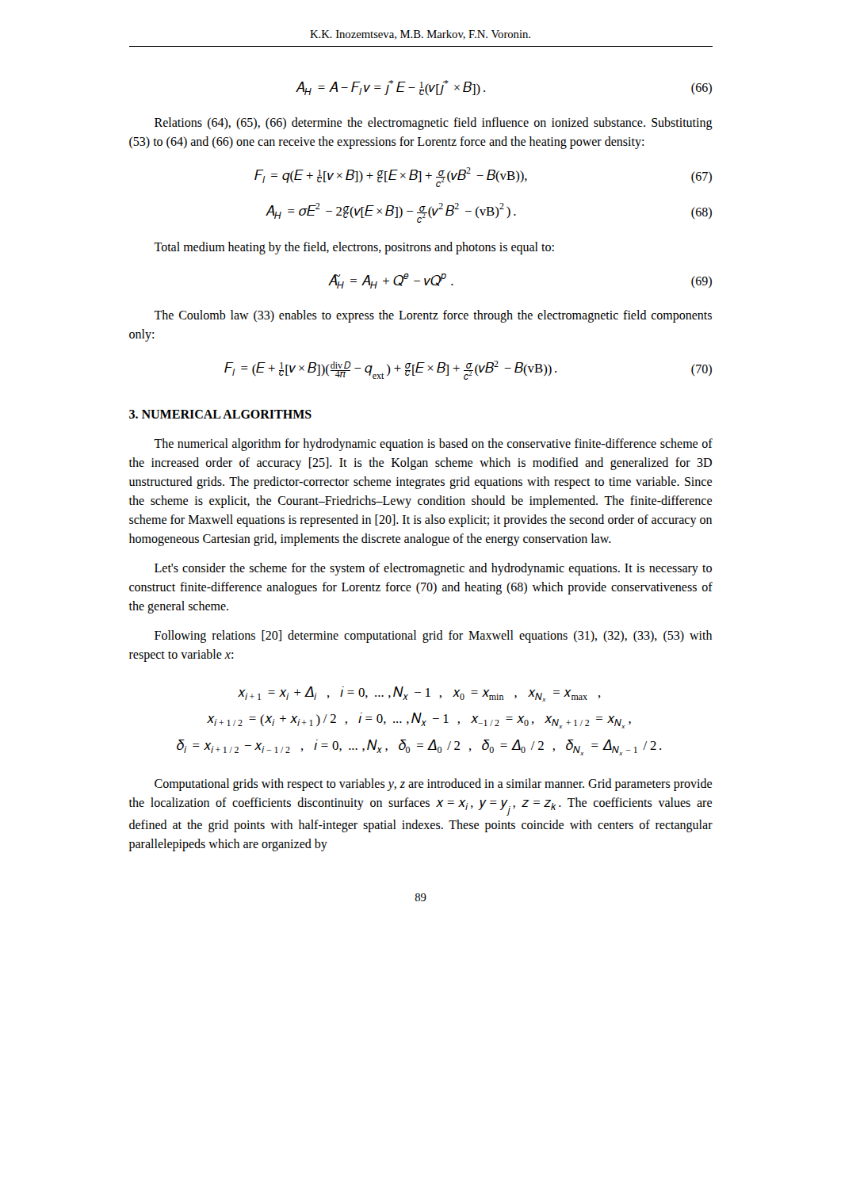K.K. Inozemtseva, M.B. Markov, F.N. Voronin.
AH = A − Fl v = j* E − 1c ( v [ j* × B ] ) .
(66)
Relations (64), (65), (66) determine the electromagnetic field influence on ionized substance. Substituting (53) to (64) and (66) one can receive the expressions for Lorentz force and the heating power density:
Fl = q ( E + 1c [v×B] ) + σc [E×B] + σc2 ( vB2 − B (vB) ) ,
(67)
AH = σE2 − 2 σc ( v [E×B] ) − σc2 ( v2B2 − (vB)2 ) .
(68)
Total medium heating by the field, electrons, positrons and photons is equal to:
AH~ = AH + Qe − v Qp .
(69)
The Coulomb law (33) enables to express the Lorentz force through the electromagnetic field components only:
Fl = ( E + 1c [v×B] ) ( divD 4π − qext ) + σc [E×B] + σc2 ( vB2 − B (vB) ) .
(70)
3. NUMERICAL ALGORITHMS
The numerical algorithm for hydrodynamic equation is based on the conservative finite-difference scheme of the increased order of accuracy [25]. It is the Kolgan scheme which is modified and generalized for 3D unstructured grids. The predictor-corrector scheme integrates grid equations with respect to time variable. Since the scheme is explicit, the Courant–Friedrichs–Lewy condition should be implemented. The finite-difference scheme for Maxwell equations is represented in [20]. It is also explicit; it provides the second order of accuracy on homogeneous Cartesian grid, implements the discrete analogue of the energy conservation law.
Let's consider the scheme for the system of electromagnetic and hydrodynamic equations. It is necessary to construct finite-difference analogues for Lorentz force (70) and heating (68) which provide conservativeness of the general scheme.
Following relations [20] determine computational grid for Maxwell equations (31), (32), (33), (53) with respect to variable x:
xi+1 = xi + Δi , i=0,..., Nx−1 , x0=xmin , xNx=xmax ,
xi+1/2 = (xi+xi+1) /2 , i=0,..., Nx−1 , x−1/2 =x0 , xNx+1/2 = xNx ,
δi = xi+1/2 − xi−1/2 , i=0,...,Nx , δ0=Δ0/2 , δ0=Δ0/2 , δNx = ΔNx−1 /2 .
Computational grids with respect to variables y, z are introduced in a similar manner. Grid parameters provide the localization of coefficients discontinuity on surfaces x=xi, y=yj, z=zk. The coefficients values are defined at the grid points with half-integer spatial indexes. These points coincide with centers of rectangular parallelepipeds which are organized by
89